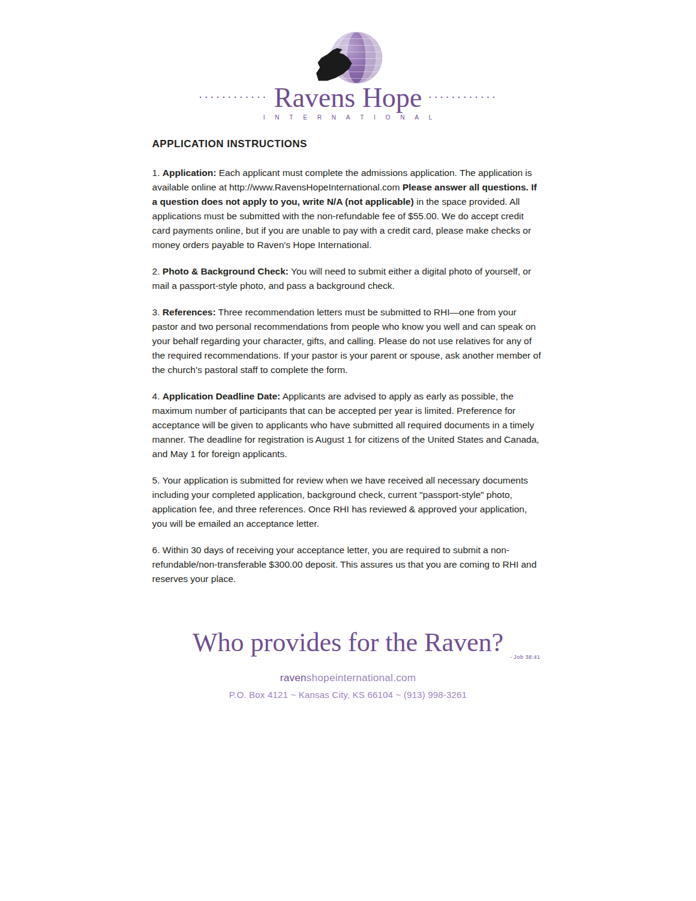············ Ravens Hope ············
I N T E R N A T I O N A L
APPLICATION INSTRUCTIONS
1. Application: Each applicant must complete the admissions application. The application is available online at http://www.RavensHopeInternational.com Please answer all questions. If a question does not apply to you, write N/A (not applicable) in the space provided. All applications must be submitted with the non-refundable fee of $55.00. We do accept credit card payments online, but if you are unable to pay with a credit card, please make checks or money orders payable to Raven's Hope International.
2. Photo & Background Check: You will need to submit either a digital photo of yourself, or mail a passport-style photo, and pass a background check.
3. References: Three recommendation letters must be submitted to RHI—one from your pastor and two personal recommendations from people who know you well and can speak on your behalf regarding your character, gifts, and calling. Please do not use relatives for any of the required recommendations. If your pastor is your parent or spouse, ask another member of the church's pastoral staff to complete the form.
4. Application Deadline Date: Applicants are advised to apply as early as possible, the maximum number of participants that can be accepted per year is limited. Preference for acceptance will be given to applicants who have submitted all required documents in a timely manner. The deadline for registration is August 1 for citizens of the United States and Canada, and May 1 for foreign applicants.
5. Your application is submitted for review when we have received all necessary documents including your completed application, background check, current "passport-style" photo, application fee, and three references. Once RHI has reviewed & approved your application, you will be emailed an acceptance letter.
6. Within 30 days of receiving your acceptance letter, you are required to submit a non-refundable/non-transferable $300.00 deposit. This assures us that you are coming to RHI and reserves your place.
Who provides for the Raven?
- Job 38:41
ravenshopeinternational.com
P.O. Box 4121 ~ Kansas City, KS 66104 ~ (913) 998-3261